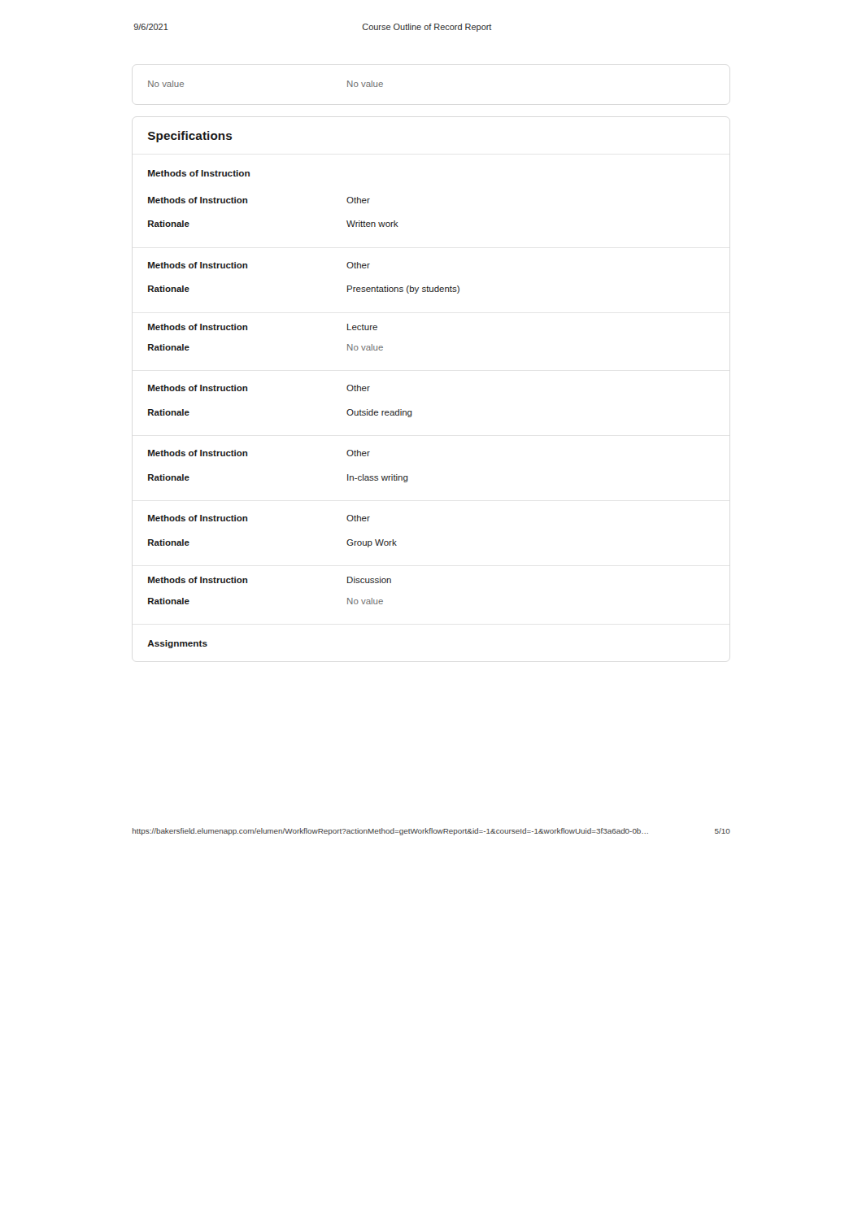9/6/2021
Course Outline of Record Report
No value
No value
Specifications
Methods of Instruction
Methods of Instruction
Other
Rationale
Written work
Methods of Instruction
Other
Rationale
Presentations (by students)
Methods of Instruction
Lecture
Rationale
No value
Methods of Instruction
Other
Rationale
Outside reading
Methods of Instruction
Other
Rationale
In-class writing
Methods of Instruction
Other
Rationale
Group Work
Methods of Instruction
Discussion
Rationale
No value
Assignments
https://bakersfield.elumenapp.com/elumen/WorkflowReport?actionMethod=getWorkflowReport&id=-1&courseId=-1&workflowUuid=3f3a6ad0-0b…
5/10